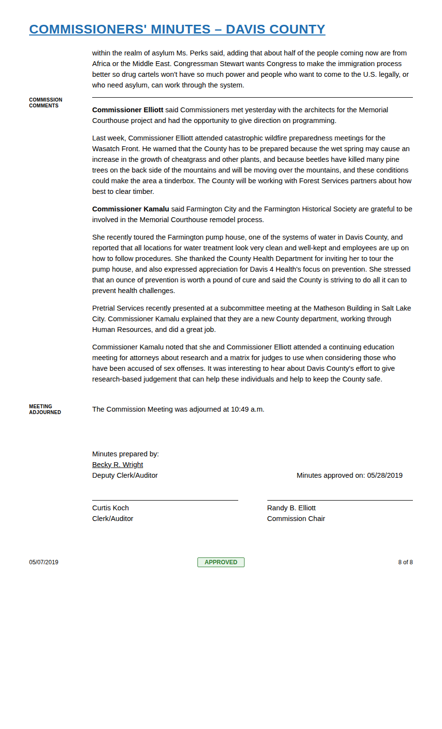COMMISSIONERS' MINUTES – DAVIS COUNTY
within the realm of asylum Ms. Perks said, adding that about half of the people coming now are from Africa or the Middle East. Congressman Stewart wants Congress to make the immigration process better so drug cartels won't have so much power and people who want to come to the U.S. legally, or who need asylum, can work through the system.
Commission
Comments
Commissioner Elliott said Commissioners met yesterday with the architects for the Memorial Courthouse project and had the opportunity to give direction on programming.
Last week, Commissioner Elliott attended catastrophic wildfire preparedness meetings for the Wasatch Front. He warned that the County has to be prepared because the wet spring may cause an increase in the growth of cheatgrass and other plants, and because beetles have killed many pine trees on the back side of the mountains and will be moving over the mountains, and these conditions could make the area a tinderbox. The County will be working with Forest Services partners about how best to clear timber.
Commissioner Kamalu said Farmington City and the Farmington Historical Society are grateful to be involved in the Memorial Courthouse remodel process.
She recently toured the Farmington pump house, one of the systems of water in Davis County, and reported that all locations for water treatment look very clean and well-kept and employees are up on how to follow procedures. She thanked the County Health Department for inviting her to tour the pump house, and also expressed appreciation for Davis 4 Health's focus on prevention. She stressed that an ounce of prevention is worth a pound of cure and said the County is striving to do all it can to prevent health challenges.
Pretrial Services recently presented at a subcommittee meeting at the Matheson Building in Salt Lake City. Commissioner Kamalu explained that they are a new County department, working through Human Resources, and did a great job.
Commissioner Kamalu noted that she and Commissioner Elliott attended a continuing education meeting for attorneys about research and a matrix for judges to use when considering those who have been accused of sex offenses. It was interesting to hear about Davis County's effort to give research-based judgement that can help these individuals and help to keep the County safe.
Meeting
Adjourned
The Commission Meeting was adjourned at 10:49 a.m.
Minutes prepared by:
Becky R. Wright
Deputy Clerk/Auditor
Minutes approved on: 05/28/2019
Curtis Koch
Clerk/Auditor
Randy B. Elliott
Commission Chair
05/07/2019
APPROVED
8 of 8